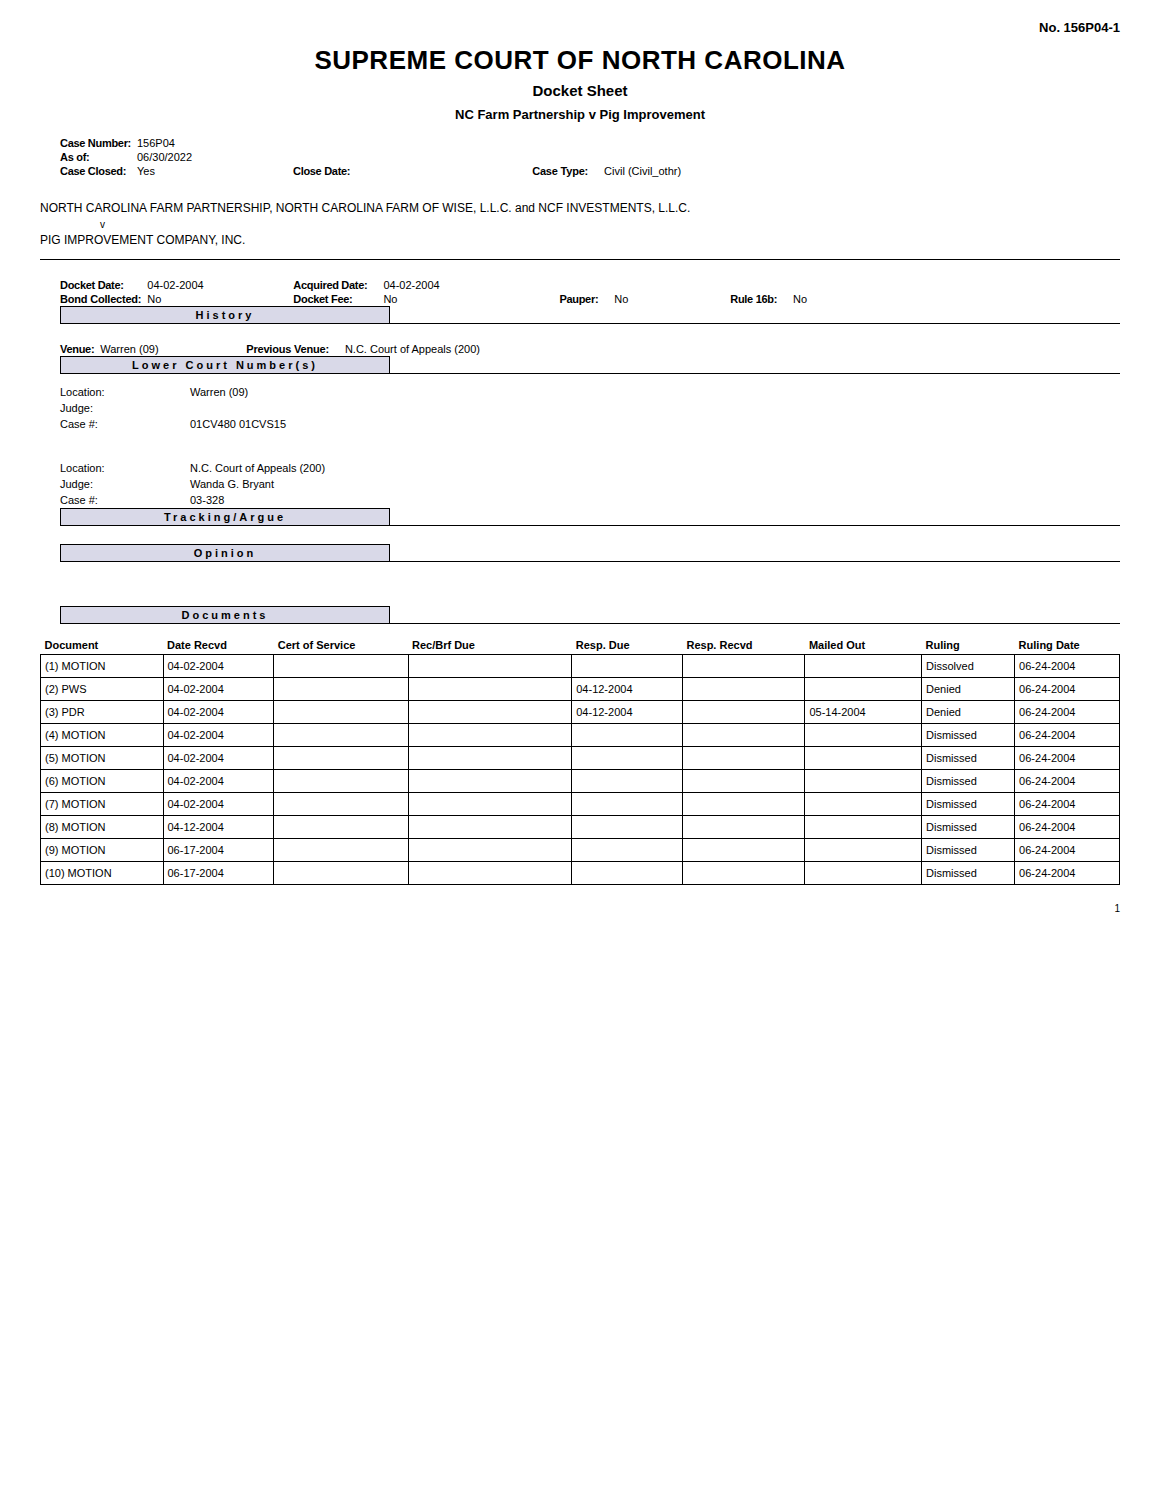No. 156P04-1
SUPREME COURT OF NORTH CAROLINA
Docket Sheet
NC Farm Partnership v Pig Improvement
| Case Number: | 156P04 | | | | |
| As of: | 06/30/2022 | | | | |
| Case Closed: | Yes | Close Date: | | Case Type: | Civil (Civil_othr) |
NORTH CAROLINA FARM PARTNERSHIP, NORTH CAROLINA FARM OF WISE, L.L.C. and NCF INVESTMENTS, L.L.C.
v
PIG IMPROVEMENT COMPANY, INC.
| Docket Date: | 04-02-2004 | Acquired Date: | 04-02-2004 | | | | |
| Bond Collected: | No | Docket Fee: | No | Pauper: | No | Rule 16b: | No |
History
| Venue: | Warren (09) | Previous Venue: | N.C. Court of Appeals (200) |
Lower Court Number(s)
| Location: | Warren (09) |
| Judge: | |
| Case #: | 01CV480 01CVS15 |
| Location: | N.C. Court of Appeals (200) |
| Judge: | Wanda G. Bryant |
| Case #: | 03-328 |
Tracking/Argue
Opinion
Documents
| Document | Date Recvd | Cert of Service | Rec/Brf Due | Resp. Due | Resp. Recvd | Mailed Out | Ruling | Ruling Date |
| --- | --- | --- | --- | --- | --- | --- | --- | --- |
| (1) MOTION | 04-02-2004 | | | | | | Dissolved | 06-24-2004 |
| (2) PWS | 04-02-2004 | | | 04-12-2004 | | | Denied | 06-24-2004 |
| (3) PDR | 04-02-2004 | | | 04-12-2004 | | 05-14-2004 | Denied | 06-24-2004 |
| (4) MOTION | 04-02-2004 | | | | | | Dismissed | 06-24-2004 |
| (5) MOTION | 04-02-2004 | | | | | | Dismissed | 06-24-2004 |
| (6) MOTION | 04-02-2004 | | | | | | Dismissed | 06-24-2004 |
| (7) MOTION | 04-02-2004 | | | | | | Dismissed | 06-24-2004 |
| (8) MOTION | 04-12-2004 | | | | | | Dismissed | 06-24-2004 |
| (9) MOTION | 06-17-2004 | | | | | | Dismissed | 06-24-2004 |
| (10) MOTION | 06-17-2004 | | | | | | Dismissed | 06-24-2004 |
1